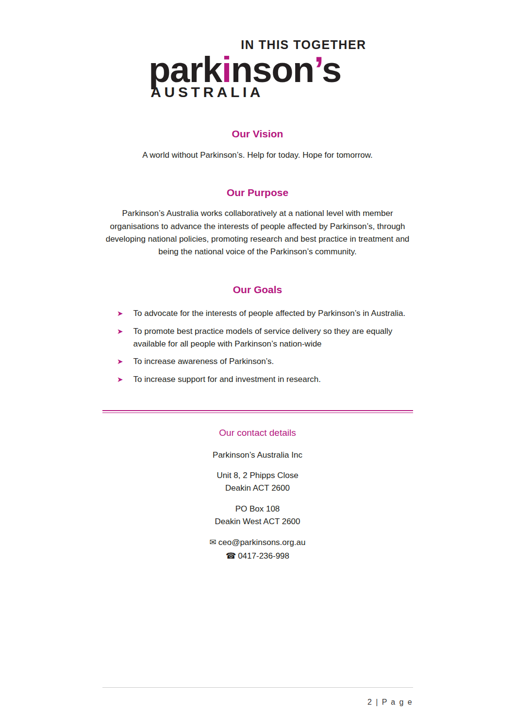IN THIS TOGETHER
parkinson’s
AUSTRALIA
Our Vision
A world without Parkinson’s. Help for today. Hope for tomorrow.
Our Purpose
Parkinson’s Australia works collaboratively at a national level with member organisations to advance the interests of people affected by Parkinson’s, through developing national policies, promoting research and best practice in treatment and being the national voice of the Parkinson’s community.
Our Goals
To advocate for the interests of people affected by Parkinson’s in Australia.
To promote best practice models of service delivery so they are equally available for all people with Parkinson’s nation-wide
To increase awareness of Parkinson’s.
To increase support for and investment in research.
Our contact details
Parkinson’s Australia Inc
Unit 8, 2 Phipps Close Deakin ACT 2600
PO Box 108 Deakin West ACT 2600
✉ceo@parkinsons.org.au ☎0417-236-998
2 | P a g e